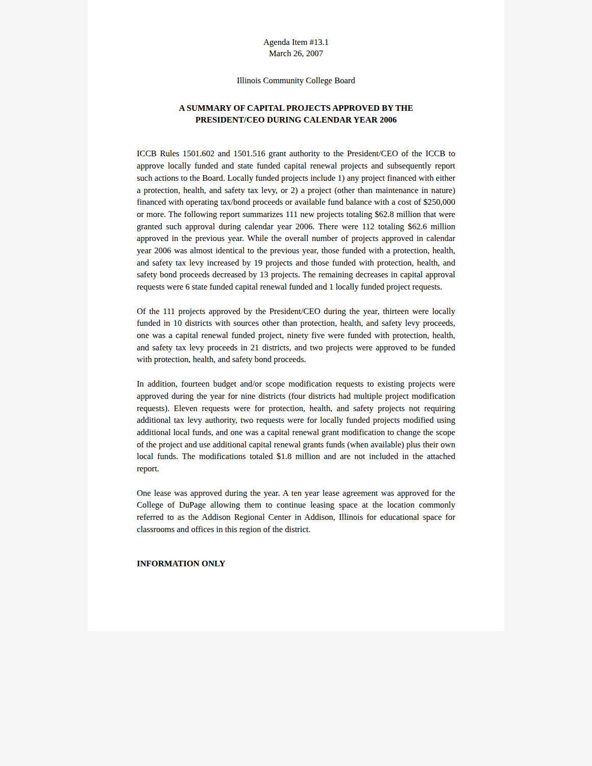Agenda Item #13.1
March 26, 2007
Illinois Community College Board
A Summary of Capital Projects Approved by the
President/CEO During Calendar Year 2006
ICCB Rules 1501.602 and 1501.516 grant authority to the President/CEO of the ICCB to approve locally funded and state funded capital renewal projects and subsequently report such actions to the Board. Locally funded projects include 1) any project financed with either a protection, health, and safety tax levy, or 2) a project (other than maintenance in nature) financed with operating tax/bond proceeds or available fund balance with a cost of $250,000 or more. The following report summarizes 111 new projects totaling $62.8 million that were granted such approval during calendar year 2006. There were 112 totaling $62.6 million approved in the previous year. While the overall number of projects approved in calendar year 2006 was almost identical to the previous year, those funded with a protection, health, and safety tax levy increased by 19 projects and those funded with protection, health, and safety bond proceeds decreased by 13 projects. The remaining decreases in capital approval requests were 6 state funded capital renewal funded and 1 locally funded project requests.
Of the 111 projects approved by the President/CEO during the year, thirteen were locally funded in 10 districts with sources other than protection, health, and safety levy proceeds, one was a capital renewal funded project, ninety five were funded with protection, health, and safety tax levy proceeds in 21 districts, and two projects were approved to be funded with protection, health, and safety bond proceeds.
In addition, fourteen budget and/or scope modification requests to existing projects were approved during the year for nine districts (four districts had multiple project modification requests). Eleven requests were for protection, health, and safety projects not requiring additional tax levy authority, two requests were for locally funded projects modified using additional local funds, and one was a capital renewal grant modification to change the scope of the project and use additional capital renewal grants funds (when available) plus their own local funds. The modifications totaled $1.8 million and are not included in the attached report.
One lease was approved during the year. A ten year lease agreement was approved for the College of DuPage allowing them to continue leasing space at the location commonly referred to as the Addison Regional Center in Addison, Illinois for educational space for classrooms and offices in this region of the district.
INFORMATION ONLY